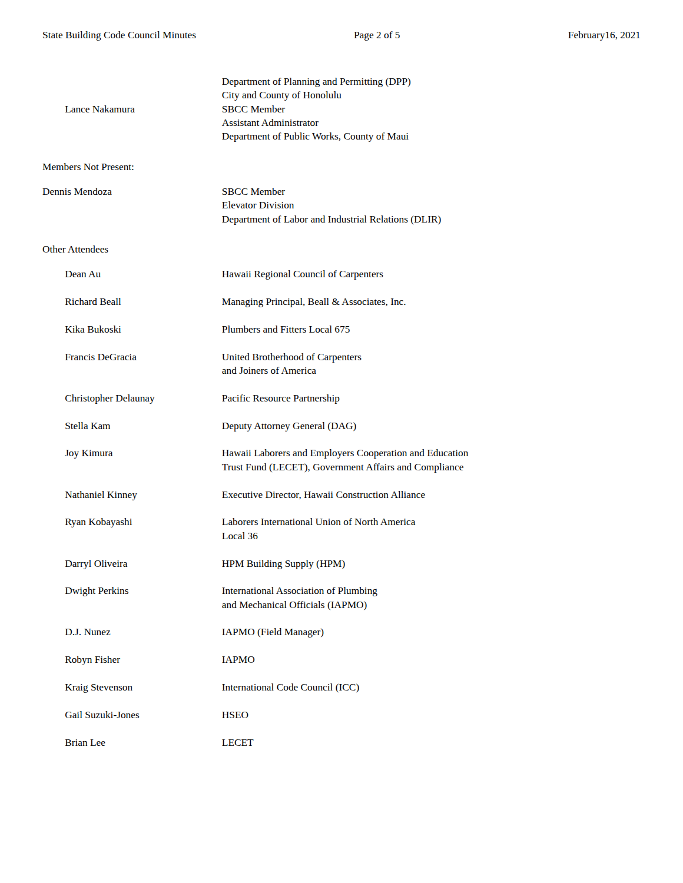State Building Code Council Minutes Page 2 of 5 February16, 2021
| | Department of Planning and Permitting (DPP) City and County of Honolulu |
| Lance Nakamura | SBCC Member Assistant Administrator Department of Public Works, County of Maui |
Members Not Present:
| Dennis Mendoza | SBCC Member Elevator Division Department of Labor and Industrial Relations (DLIR) |
Other Attendees
| Dean Au | Hawaii Regional Council of Carpenters |
| Richard Beall | Managing Principal, Beall & Associates, Inc. |
| Kika Bukoski | Plumbers and Fitters Local 675 |
| Francis DeGracia | United Brotherhood of Carpenters and Joiners of America |
| Christopher Delaunay | Pacific Resource Partnership |
| Stella Kam | Deputy Attorney General (DAG) |
| Joy Kimura | Hawaii Laborers and Employers Cooperation and Education Trust Fund (LECET), Government Affairs and Compliance |
| Nathaniel Kinney | Executive Director, Hawaii Construction Alliance |
| Ryan Kobayashi | Laborers International Union of North America Local 36 |
| Darryl Oliveira | HPM Building Supply (HPM) |
| Dwight Perkins | International Association of Plumbing and Mechanical Officials (IAPMO) |
| D.J. Nunez | IAPMO (Field Manager) |
| Robyn Fisher | IAPMO |
| Kraig Stevenson | International Code Council (ICC) |
| Gail Suzuki-Jones | HSEO |
| Brian Lee | LECET |